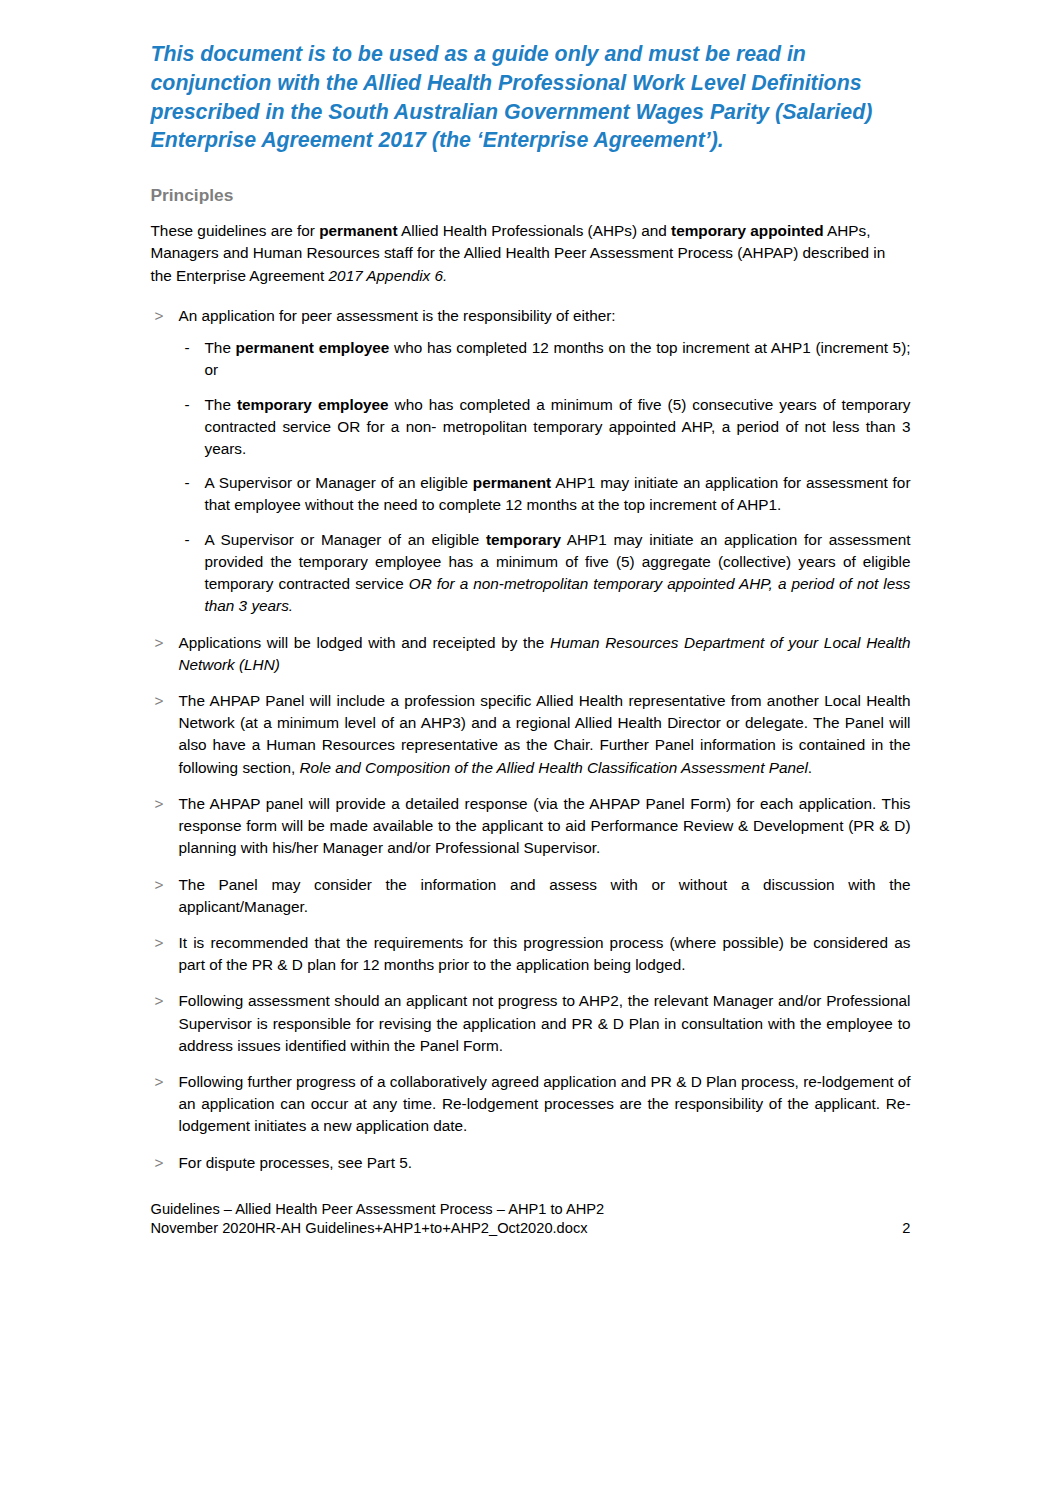This document is to be used as a guide only and must be read in conjunction with the Allied Health Professional Work Level Definitions prescribed in the South Australian Government Wages Parity (Salaried) Enterprise Agreement 2017 (the ‘Enterprise Agreement’).
Principles
These guidelines are for permanent Allied Health Professionals (AHPs) and temporary appointed AHPs, Managers and Human Resources staff for the Allied Health Peer Assessment Process (AHPAP) described in the Enterprise Agreement 2017 Appendix 6.
An application for peer assessment is the responsibility of either:
The permanent employee who has completed 12 months on the top increment at AHP1 (increment 5); or
The temporary employee who has completed a minimum of five (5) consecutive years of temporary contracted service OR for a non- metropolitan temporary appointed AHP, a period of not less than 3 years.
A Supervisor or Manager of an eligible permanent AHP1 may initiate an application for assessment for that employee without the need to complete 12 months at the top increment of AHP1.
A Supervisor or Manager of an eligible temporary AHP1 may initiate an application for assessment provided the temporary employee has a minimum of five (5) aggregate (collective) years of eligible temporary contracted service OR for a non-metropolitan temporary appointed AHP, a period of not less than 3 years.
Applications will be lodged with and receipted by the Human Resources Department of your Local Health Network (LHN)
The AHPAP Panel will include a profession specific Allied Health representative from another Local Health Network (at a minimum level of an AHP3) and a regional Allied Health Director or delegate. The Panel will also have a Human Resources representative as the Chair. Further Panel information is contained in the following section, Role and Composition of the Allied Health Classification Assessment Panel.
The AHPAP panel will provide a detailed response (via the AHPAP Panel Form) for each application. This response form will be made available to the applicant to aid Performance Review & Development (PR & D) planning with his/her Manager and/or Professional Supervisor.
The Panel may consider the information and assess with or without a discussion with the applicant/Manager.
It is recommended that the requirements for this progression process (where possible) be considered as part of the PR & D plan for 12 months prior to the application being lodged.
Following assessment should an applicant not progress to AHP2, the relevant Manager and/or Professional Supervisor is responsible for revising the application and PR & D Plan in consultation with the employee to address issues identified within the Panel Form.
Following further progress of a collaboratively agreed application and PR & D Plan process, re-lodgement of an application can occur at any time. Re-lodgement processes are the responsibility of the applicant. Re-lodgement initiates a new application date.
For dispute processes, see Part 5.
Guidelines – Allied Health Peer Assessment Process – AHP1 to AHP2
November 2020HR-AH Guidelines+AHP1+to+AHP2_Oct2020.docx 2